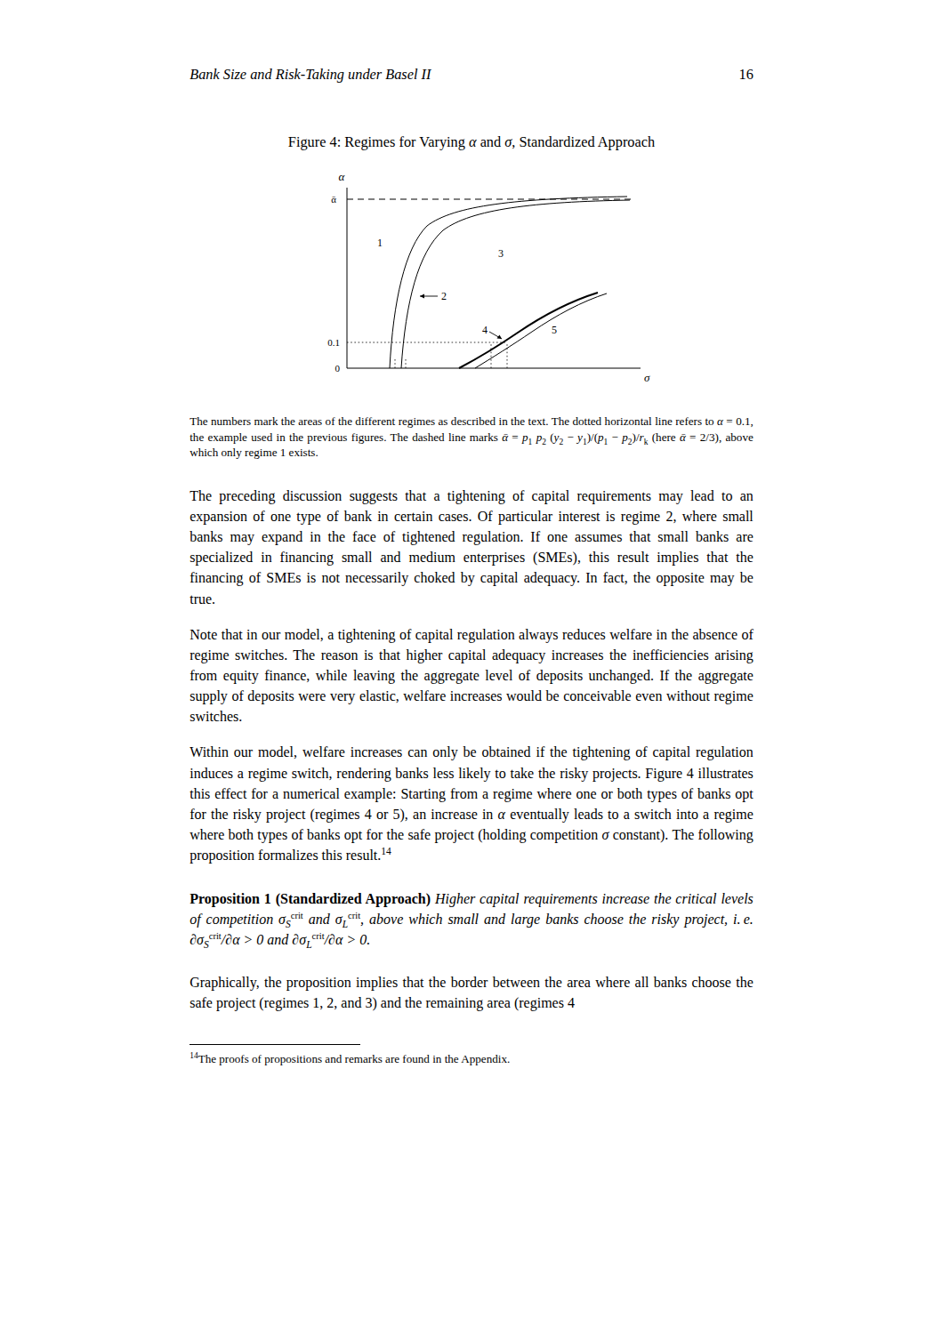Bank Size and Risk-Taking under Basel II 16
Figure 4: Regimes for Varying α and σ, Standardized Approach
α σ ᾱ 0.1 0 1 2 3 4 5
The numbers mark the areas of the different regimes as described in the text. The dotted horizontal line refers to α = 0.1, the example used in the previous figures. The dashed line marks ᾱ = p 1 p 2 (y 2 − y 1)/(p 1 − p 2)/rk (here ᾱ = 2/3), above which only regime 1 exists.
The preceding discussion suggests that a tightening of capital requirements may lead to an expansion of one type of bank in certain cases. Of particular interest is regime 2, where small banks may expand in the face of tightened regulation. If one assumes that small banks are specialized in financing small and medium enterprises (SMEs), this result implies that the financing of SMEs is not necessarily choked by capital adequacy. In fact, the opposite may be true.
Note that in our model, a tightening of capital regulation always reduces welfare in the absence of regime switches. The reason is that higher capital adequacy increases the inefficiencies arising from equity finance, while leaving the aggregate level of deposits unchanged. If the aggregate supply of deposits were very elastic, welfare increases would be conceivable even without regime switches.
Within our model, welfare increases can only be obtained if the tightening of capital regulation induces a regime switch, rendering banks less likely to take the risky projects. Figure 4 illustrates this effect for a numerical example: Starting from a regime where one or both types of banks opt for the risky project (regimes 4 or 5), an increase in α eventually leads to a switch into a regime where both types of banks opt for the safe project (holding competition σ constant). The following proposition formalizes this result.14
Proposition 1 (Standardized Approach) Higher capital requirements increase the critical levels of competition σScrit and σLcrit, above which small and large banks choose the risky project, i. e. ∂σ Scrit/∂α > 0 and ∂σ Lcrit/∂α > 0.
Graphically, the proposition implies that the border between the area where all banks choose the safe project (regimes 1, 2, and 3) and the remaining area (regimes 4
14The proofs of propositions and remarks are found in the Appendix.